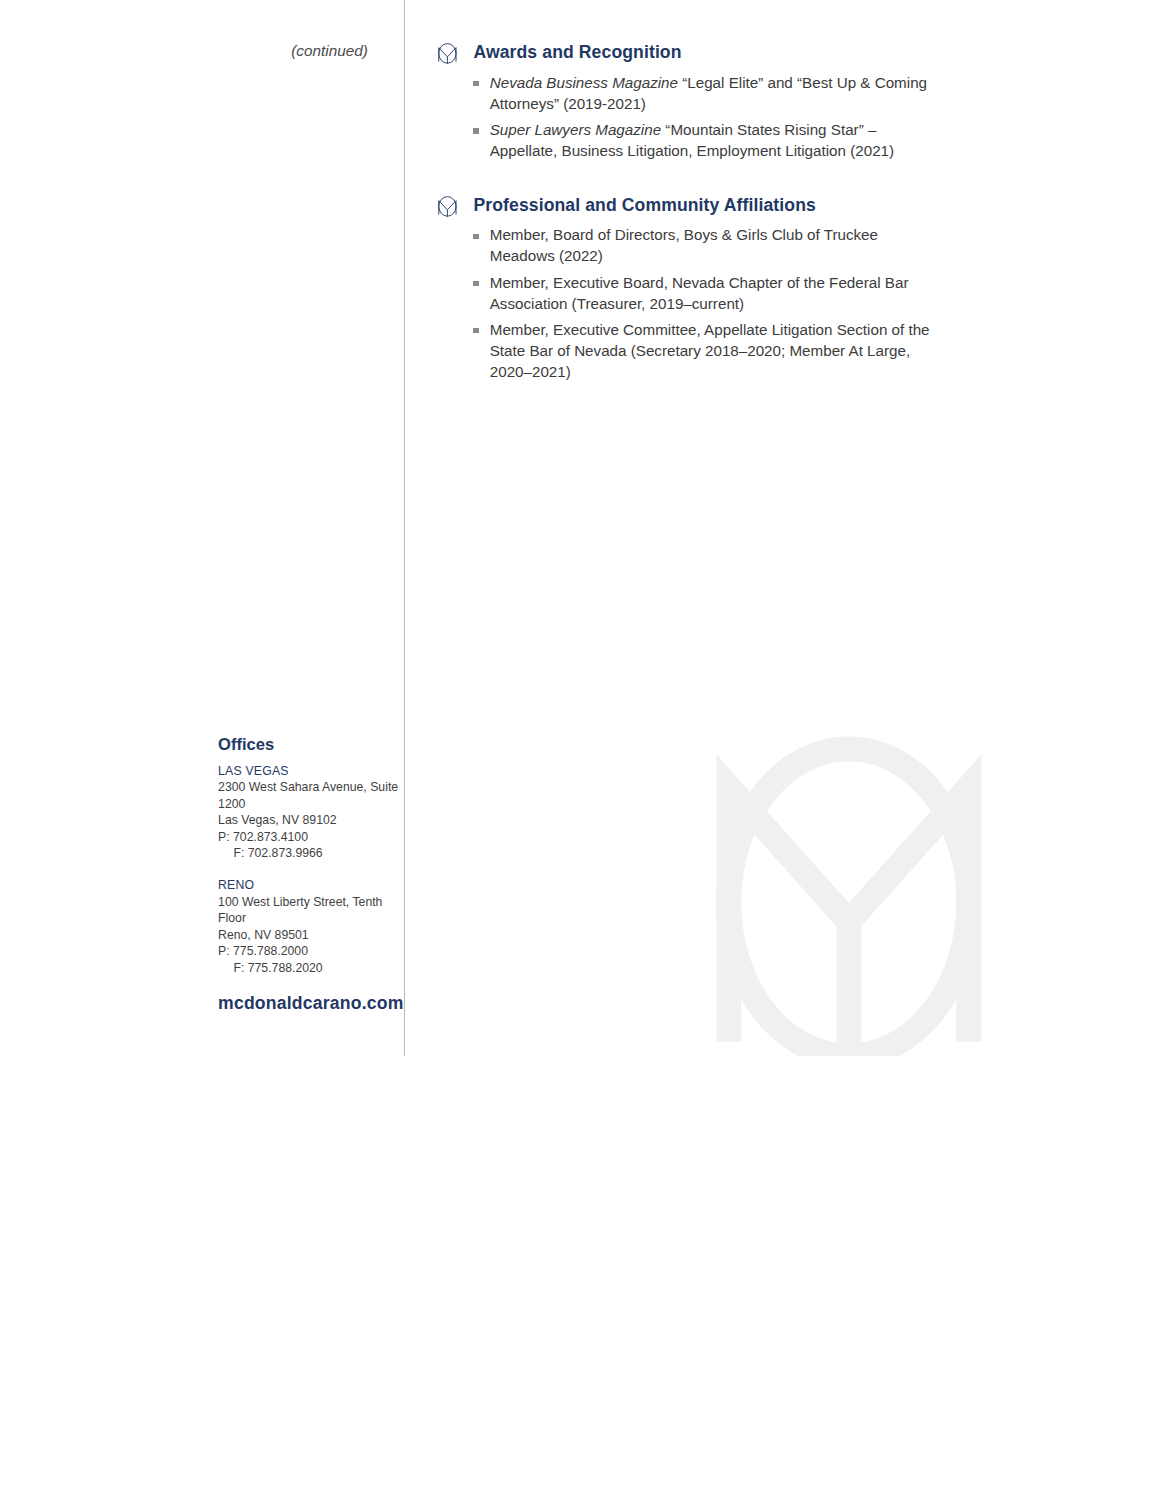(continued)
Awards and Recognition
Nevada Business Magazine “Legal Elite” and “Best Up & Coming Attorneys” (2019-2021)
Super Lawyers Magazine “Mountain States Rising Star” – Appellate, Business Litigation, Employment Litigation (2021)
Professional and Community Affiliations
Member, Board of Directors, Boys & Girls Club of Truckee Meadows (2022)
Member, Executive Board, Nevada Chapter of the Federal Bar Association (Treasurer, 2019–current)
Member, Executive Committee, Appellate Litigation Section of the State Bar of Nevada (Secretary 2018–2020; Member At Large, 2020–2021)
Offices
LAS VEGAS
2300 West Sahara Avenue, Suite 1200
Las Vegas, NV 89102
P: 702.873.4100 F: 702.873.9966
RENO
100 West Liberty Street, Tenth Floor
Reno, NV 89501
P: 775.788.2000 F: 775.788.2020
mcdonaldcarano.com